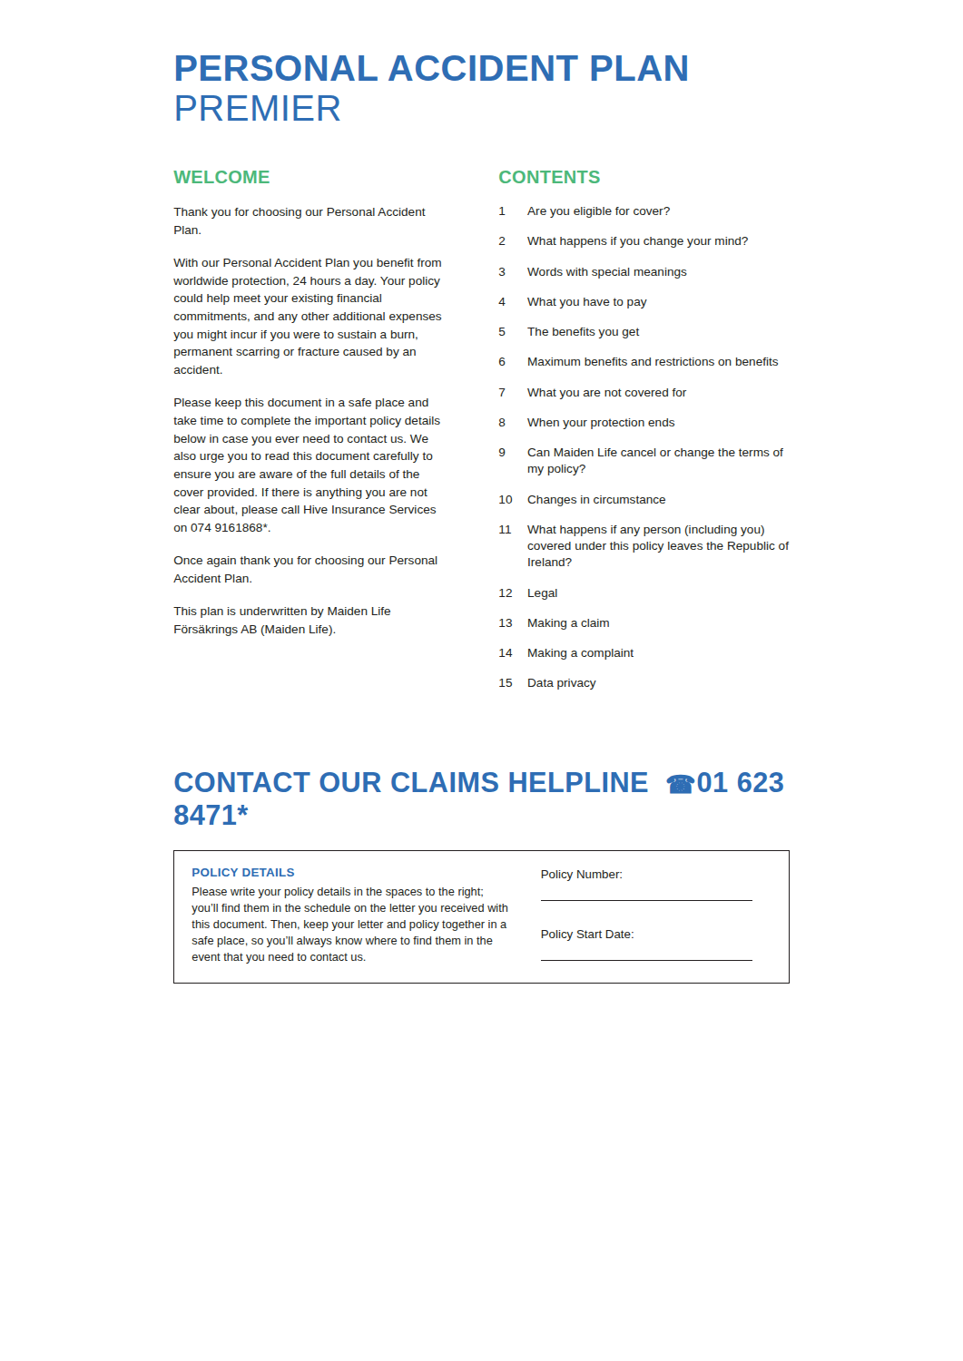PERSONAL ACCIDENT PLAN PREMIER
WELCOME
Thank you for choosing our Personal Accident Plan.
With our Personal Accident Plan you benefit from worldwide protection, 24 hours a day. Your policy could help meet your existing financial commitments, and any other additional expenses you might incur if you were to sustain a burn, permanent scarring or fracture caused by an accident.
Please keep this document in a safe place and take time to complete the important policy details below in case you ever need to contact us. We also urge you to read this document carefully to ensure you are aware of the full details of the cover provided. If there is anything you are not clear about, please call Hive Insurance Services on 074 9161868*.
Once again thank you for choosing our Personal Accident Plan.
This plan is underwritten by Maiden Life Försäkrings AB (Maiden Life).
CONTENTS
Are you eligible for cover?
What happens if you change your mind?
Words with special meanings
What you have to pay
The benefits you get
Maximum benefits and restrictions on benefits
What you are not covered for
When your protection ends
Can Maiden Life cancel or change the terms of my policy?
Changes in circumstance
What happens if any person (including you) covered under this policy leaves the Republic of Ireland?
Legal
Making a claim
Making a complaint
Data privacy
CONTACT OUR CLAIMS HELPLINE ☎01 623 8471*
POLICY DETAILS
Please write your policy details in the spaces to the right; you’ll find them in the schedule on the letter you received with this document. Then, keep your letter and policy together in a safe place, so you’ll always know where to find them in the event that you need to contact us.
Policy Number:
Policy Start Date: